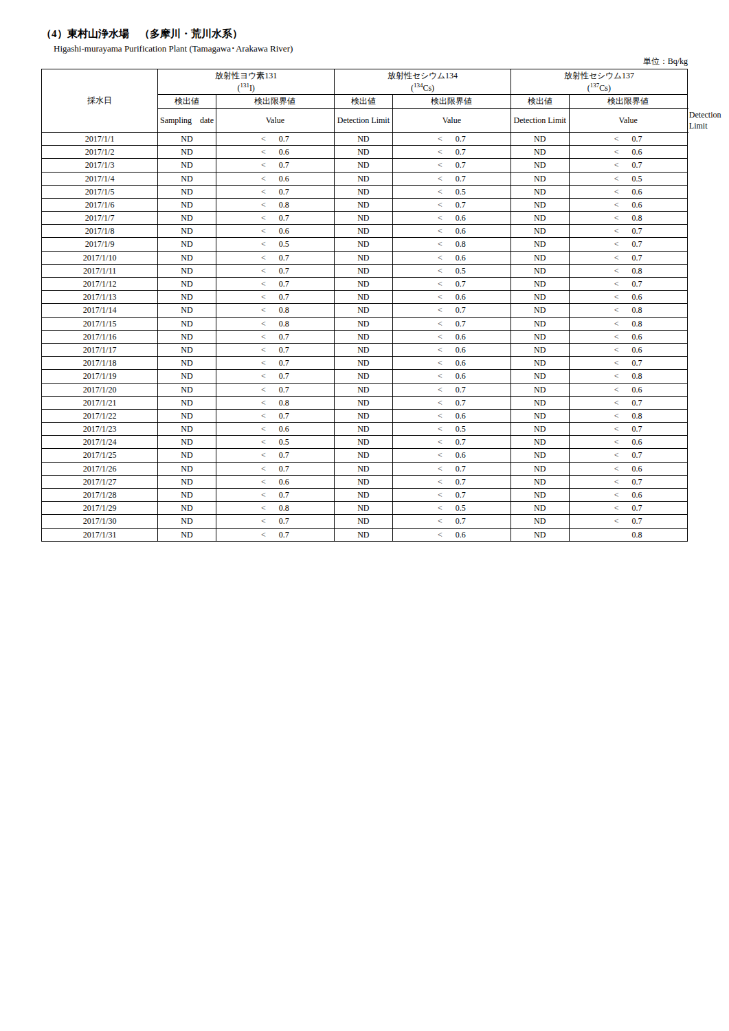（4）東村山浄水場　（多摩川・荒川水系）
Higashi-murayama Purification Plant (Tamagawa･Arakawa River)
単位：Bq/kg
| 採水日 | 放射性ヨウ素131 ( 131 I) | 放射性セシウム134 ( 134 Cs) | 放射性セシウム137 ( 137 Cs) |
| --- | --- | --- | --- |
| 検出値 | 検出限界値 | 検出値 | 検出限界値 | 検出値 | 検出限界値 |
| Sampling date | Value | Detection Limit | Value | Detection Limit | Value | Detection Limit |
| 2017/1/1 | ND | < 0.7 | ND | < 0.7 | ND | < 0.7 |
| 2017/1/2 | ND | < 0.6 | ND | < 0.7 | ND | < 0.6 |
| 2017/1/3 | ND | < 0.7 | ND | < 0.7 | ND | < 0.7 |
| 2017/1/4 | ND | < 0.6 | ND | < 0.7 | ND | < 0.5 |
| 2017/1/5 | ND | < 0.7 | ND | < 0.5 | ND | < 0.6 |
| 2017/1/6 | ND | < 0.8 | ND | < 0.7 | ND | < 0.6 |
| 2017/1/7 | ND | < 0.7 | ND | < 0.6 | ND | < 0.8 |
| 2017/1/8 | ND | < 0.6 | ND | < 0.6 | ND | < 0.7 |
| 2017/1/9 | ND | < 0.5 | ND | < 0.8 | ND | < 0.7 |
| 2017/1/10 | ND | < 0.7 | ND | < 0.6 | ND | < 0.7 |
| 2017/1/11 | ND | < 0.7 | ND | < 0.5 | ND | < 0.8 |
| 2017/1/12 | ND | < 0.7 | ND | < 0.7 | ND | < 0.7 |
| 2017/1/13 | ND | < 0.7 | ND | < 0.6 | ND | < 0.6 |
| 2017/1/14 | ND | < 0.8 | ND | < 0.7 | ND | < 0.8 |
| 2017/1/15 | ND | < 0.8 | ND | < 0.7 | ND | < 0.8 |
| 2017/1/16 | ND | < 0.7 | ND | < 0.6 | ND | < 0.6 |
| 2017/1/17 | ND | < 0.7 | ND | < 0.6 | ND | < 0.6 |
| 2017/1/18 | ND | < 0.7 | ND | < 0.6 | ND | < 0.7 |
| 2017/1/19 | ND | < 0.7 | ND | < 0.6 | ND | < 0.8 |
| 2017/1/20 | ND | < 0.7 | ND | < 0.7 | ND | < 0.6 |
| 2017/1/21 | ND | < 0.8 | ND | < 0.7 | ND | < 0.7 |
| 2017/1/22 | ND | < 0.7 | ND | < 0.6 | ND | < 0.8 |
| 2017/1/23 | ND | < 0.6 | ND | < 0.5 | ND | < 0.7 |
| 2017/1/24 | ND | < 0.5 | ND | < 0.7 | ND | < 0.6 |
| 2017/1/25 | ND | < 0.7 | ND | < 0.6 | ND | < 0.7 |
| 2017/1/26 | ND | < 0.7 | ND | < 0.7 | ND | < 0.6 |
| 2017/1/27 | ND | < 0.6 | ND | < 0.7 | ND | < 0.7 |
| 2017/1/28 | ND | < 0.7 | ND | < 0.7 | ND | < 0.6 |
| 2017/1/29 | ND | < 0.8 | ND | < 0.5 | ND | < 0.7 |
| 2017/1/30 | ND | < 0.7 | ND | < 0.7 | ND | < 0.7 |
| 2017/1/31 | ND | < 0.7 | ND | < 0.6 | ND | 0.8 |